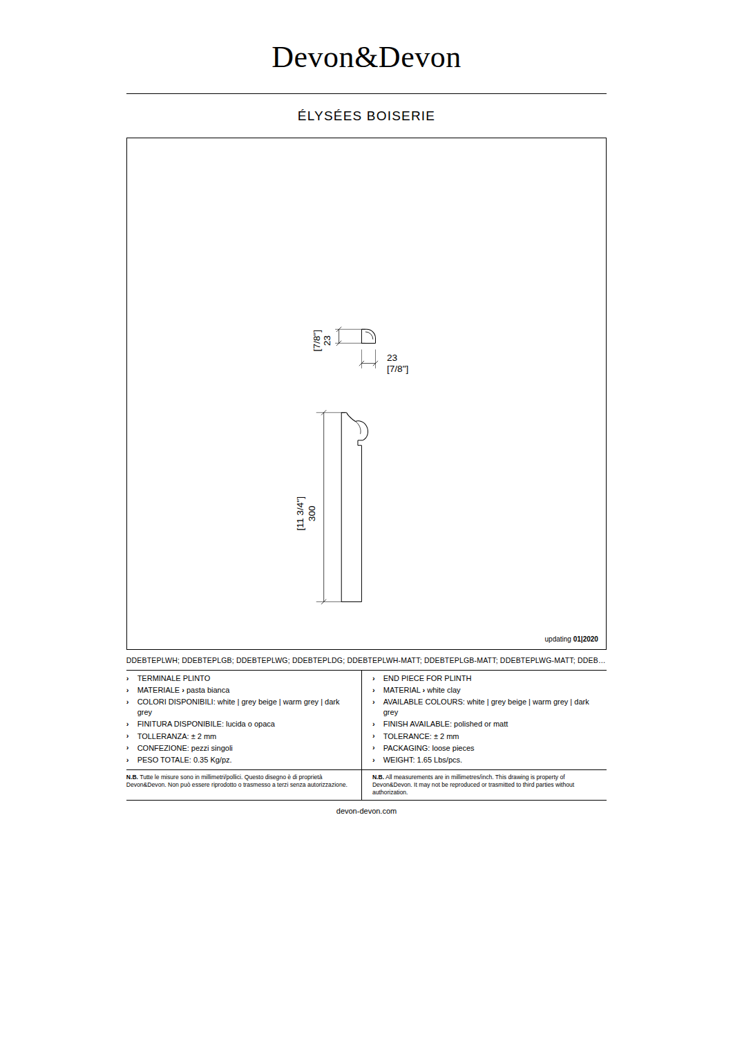Devon&Devon
Élysées Boiserie
23 [7/8"] 23 [7/8"] 300 [11 3/4"]
updating 01|2020
DDEBTEPLWH; DDEBTEPLGB; DDEBTEPLWG; DDEBTEPLDG; DDEBTEPLWH-MATT; DDEBTEPLGB-MATT; DDEBTEPLWG-MATT; DDEBTEPLDG-MATT
| TERMINALE PLINTO MATERIALE › pasta bianca COLORI DISPONIBILI: white / grey beige / warm grey / dark grey FINITURA DISPONIBILE: lucida o opaca TOLLERANZA: ± 2 mm CONFEZIONE: pezzi singoli PESO TOTALE: 0.35 Kg/pz. | END PIECE FOR PLINTH MATERIAL › white clay AVAILABLE COLOURS: white / grey beige / warm grey / dark grey FINISH AVAILABLE: polished or matt TOLERANCE: ± 2 mm PACKAGING: loose pieces WEIGHT: 1.65 Lbs/pcs. |
| N.B. Tutte le misure sono in millimetri/pollici. Questo disegno è di proprietà Devon&Devon. Non può essere riprodotto o trasmesso a terzi senza autorizzazione. | N.B. All measurements are in millimetres/inch. This drawing is property of Devon&Devon. It may not be reproduced or trasmitted to third parties without authorization. |
devon-devon.com